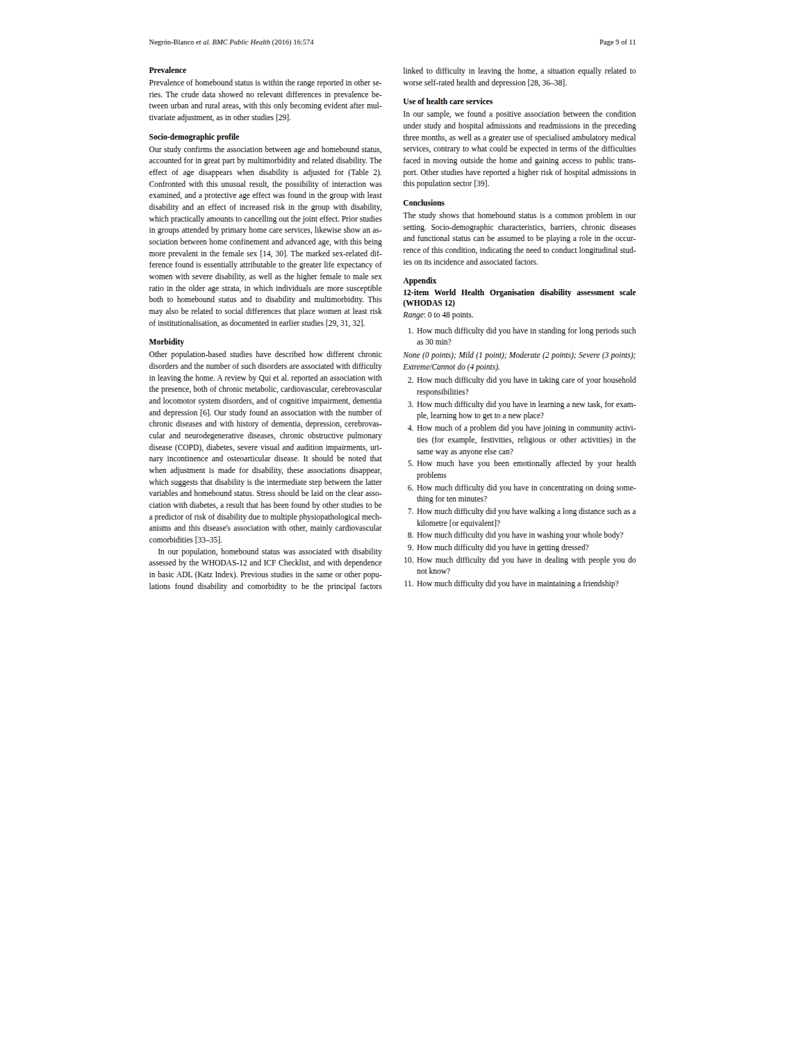Negrón-Blanco et al. BMC Public Health (2016) 16:574 Page 9 of 11
Prevalence
Prevalence of homebound status is within the range reported in other series. The crude data showed no relevant differences in prevalence between urban and rural areas, with this only becoming evident after multivariate adjustment, as in other studies [29].
Socio-demographic profile
Our study confirms the association between age and homebound status, accounted for in great part by multimorbidity and related disability. The effect of age disappears when disability is adjusted for (Table 2). Confronted with this unusual result, the possibility of interaction was examined, and a protective age effect was found in the group with least disability and an effect of increased risk in the group with disability, which practically amounts to cancelling out the joint effect. Prior studies in groups attended by primary home care services, likewise show an association between home confinement and advanced age, with this being more prevalent in the female sex [14, 30]. The marked sex-related difference found is essentially attributable to the greater life expectancy of women with severe disability, as well as the higher female to male sex ratio in the older age strata, in which individuals are more susceptible both to homebound status and to disability and multimorbidity. This may also be related to social differences that place women at least risk of institutionalisation, as documented in earlier studies [29, 31, 32].
Morbidity
Other population-based studies have described how different chronic disorders and the number of such disorders are associated with difficulty in leaving the home. A review by Qui et al. reported an association with the presence, both of chronic metabolic, cardiovascular, cerebrovascular and locomotor system disorders, and of cognitive impairment, dementia and depression [6]. Our study found an association with the number of chronic diseases and with history of dementia, depression, cerebrovascular and neurodegenerative diseases, chronic obstructive pulmonary disease (COPD), diabetes, severe visual and audition impairments, urinary incontinence and osteoarticular disease. It should be noted that when adjustment is made for disability, these associations disappear, which suggests that disability is the intermediate step between the latter variables and homebound status. Stress should be laid on the clear association with diabetes, a result that has been found by other studies to be a predictor of risk of disability due to multiple physiopathological mechanisms and this disease's association with other, mainly cardiovascular comorbidities [33–35].
In our population, homebound status was associated with disability assessed by the WHODAS-12 and ICF Checklist, and with dependence in basic ADL (Katz Index). Previous studies in the same or other populations found disability and comorbidity to be the principal factors linked to difficulty in leaving the home, a situation equally related to worse self-rated health and depression [28, 36–38].
Use of health care services
In our sample, we found a positive association between the condition under study and hospital admissions and readmissions in the preceding three months, as well as a greater use of specialised ambulatory medical services, contrary to what could be expected in terms of the difficulties faced in moving outside the home and gaining access to public transport. Other studies have reported a higher risk of hospital admissions in this population sector [39].
Conclusions
The study shows that homebound status is a common problem in our setting. Socio-demographic characteristics, barriers, chronic diseases and functional status can be assumed to be playing a role in the occurrence of this condition, indicating the need to conduct longitudinal studies on its incidence and associated factors.
Appendix
12-item World Health Organisation disability assessment scale (WHODAS 12)
Range: 0 to 48 points.
How much difficulty did you have in standing for long periods such as 30 min?
None (0 points); Mild (1 point); Moderate (2 points); Severe (3 points); Extreme/Cannot do (4 points).
How much difficulty did you have in taking care of your household responsibilities?
How much difficulty did you have in learning a new task, for example, learning how to get to a new place?
How much of a problem did you have joining in community activities (for example, festivities, religious or other activities) in the same way as anyone else can?
How much have you been emotionally affected by your health problems
How much difficulty did you have in concentrating on doing something for ten minutes?
How much difficulty did you have walking a long distance such as a kilometre [or equivalent]?
How much difficulty did you have in washing your whole body?
How much difficulty did you have in getting dressed?
How much difficulty did you have in dealing with people you do not know?
How much difficulty did you have in maintaining a friendship?